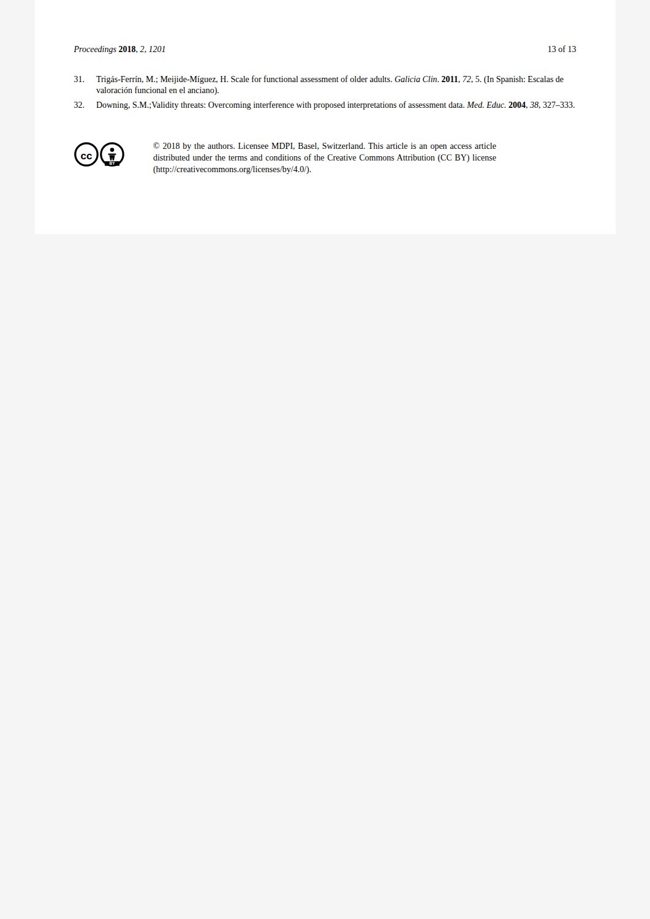Proceedings 2018, 2, 1201
13 of 13
31. Trigás-Ferrín, M.; Meijide-Míguez, H. Scale for functional assessment of older adults. Galicia Clin. 2011, 72, 5. (In Spanish: Escalas de valoración funcional en el anciano).
32. Downing, S.M.;Validity threats: Overcoming interference with proposed interpretations of assessment data. Med. Educ. 2004, 38, 327–333.
cc BY
© 2018 by the authors. Licensee MDPI, Basel, Switzerland. This article is an open access article distributed under the terms and conditions of the Creative Commons Attribution (CC BY) license (http://creativecommons.org/licenses/by/4.0/).